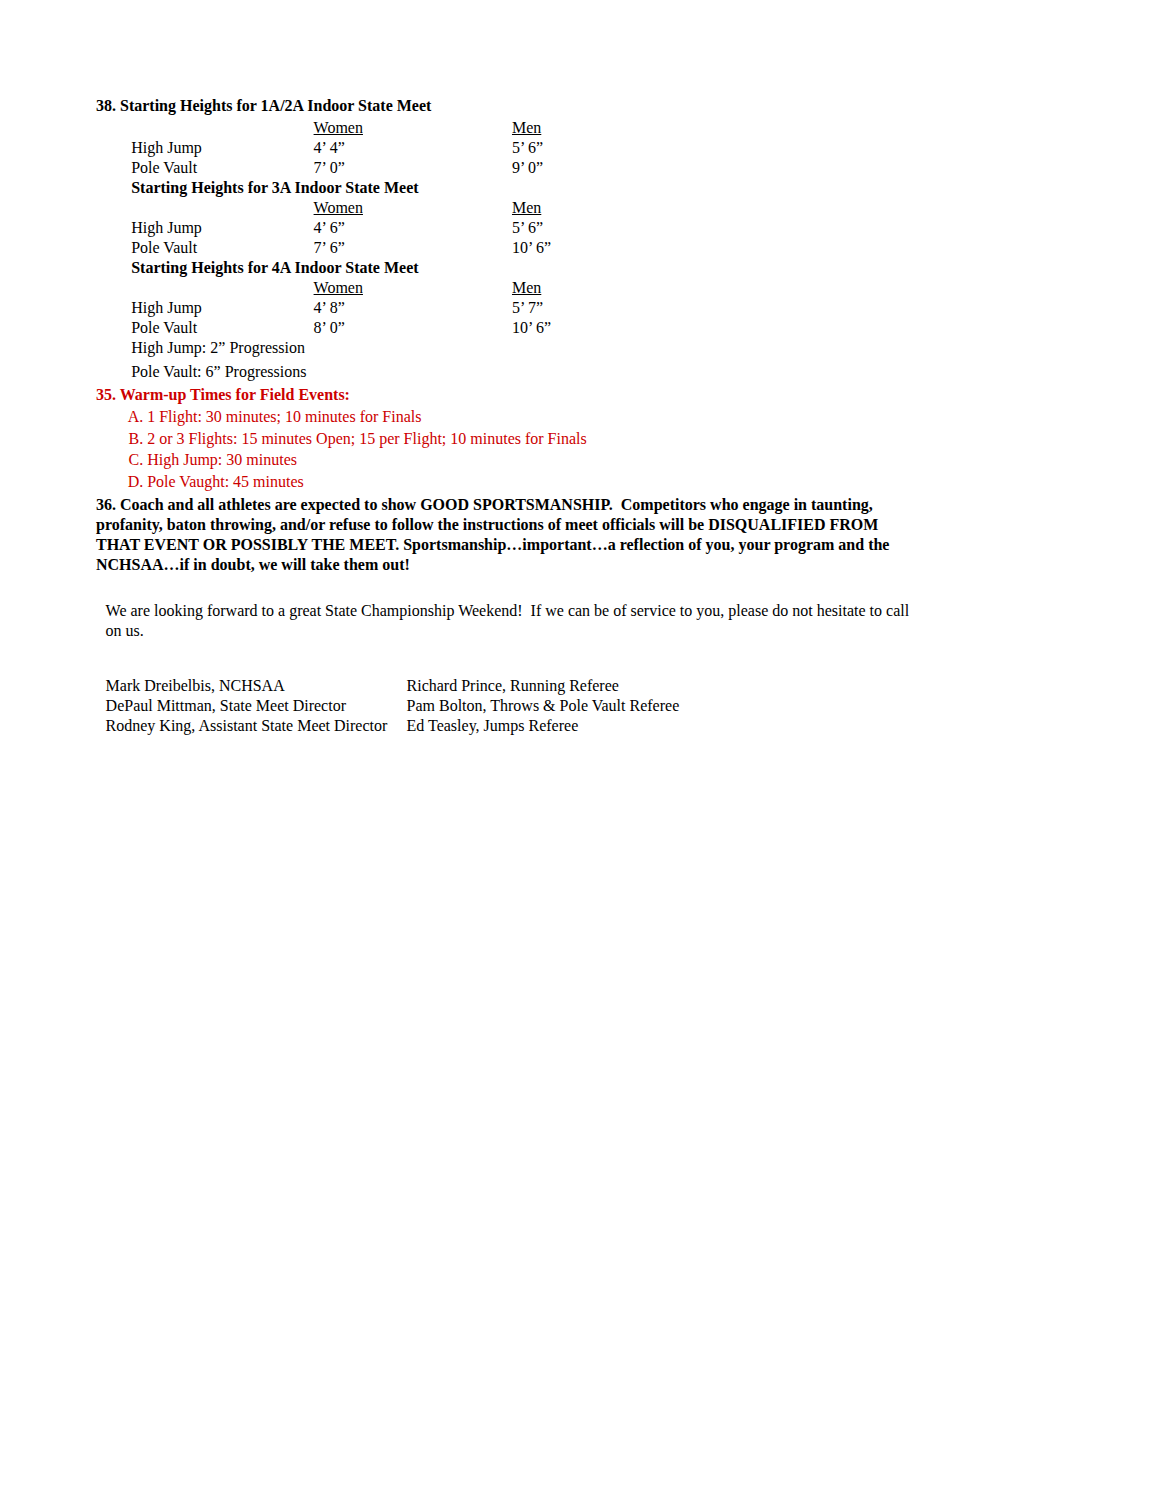38. Starting Heights for 1A/2A Indoor State Meet
| | Women | Men |
| High Jump | 4’ 4” | 5’ 6” |
| Pole Vault | 7’ 0” | 9’ 0” |
Starting Heights for 3A Indoor State Meet
| | Women | Men |
| High Jump | 4’ 6” | 5’ 6” |
| Pole Vault | 7’ 6” | 10’ 6” |
Starting Heights for 4A Indoor State Meet
| | Women | Men |
| High Jump | 4’ 8” | 5’ 7” |
| Pole Vault | 8’ 0” | 10’ 6” |
High Jump: 2” Progression
Pole Vault: 6” Progressions
35. Warm-up Times for Field Events:
1 Flight: 30 minutes; 10 minutes for Finals
2 or 3 Flights: 15 minutes Open; 15 per Flight; 10 minutes for Finals
High Jump: 30 minutes
Pole Vaught: 45 minutes
36. Coach and all athletes are expected to show GOOD SPORTSMANSHIP. Competitors who engage in taunting, profanity, baton throwing, and/or refuse to follow the instructions of meet officials will be DISQUALIFIED FROM THAT EVENT OR POSSIBLY THE MEET. Sportsmanship…important…a reflection of you, your program and the NCHSAA…if in doubt, we will take them out!
We are looking forward to a great State Championship Weekend! If we can be of service to you, please do not hesitate to call on us.
| Mark Dreibelbis, NCHSAA | Richard Prince, Running Referee |
| DePaul Mittman, State Meet Director | Pam Bolton, Throws & Pole Vault Referee |
| Rodney King, Assistant State Meet Director | Ed Teasley, Jumps Referee |